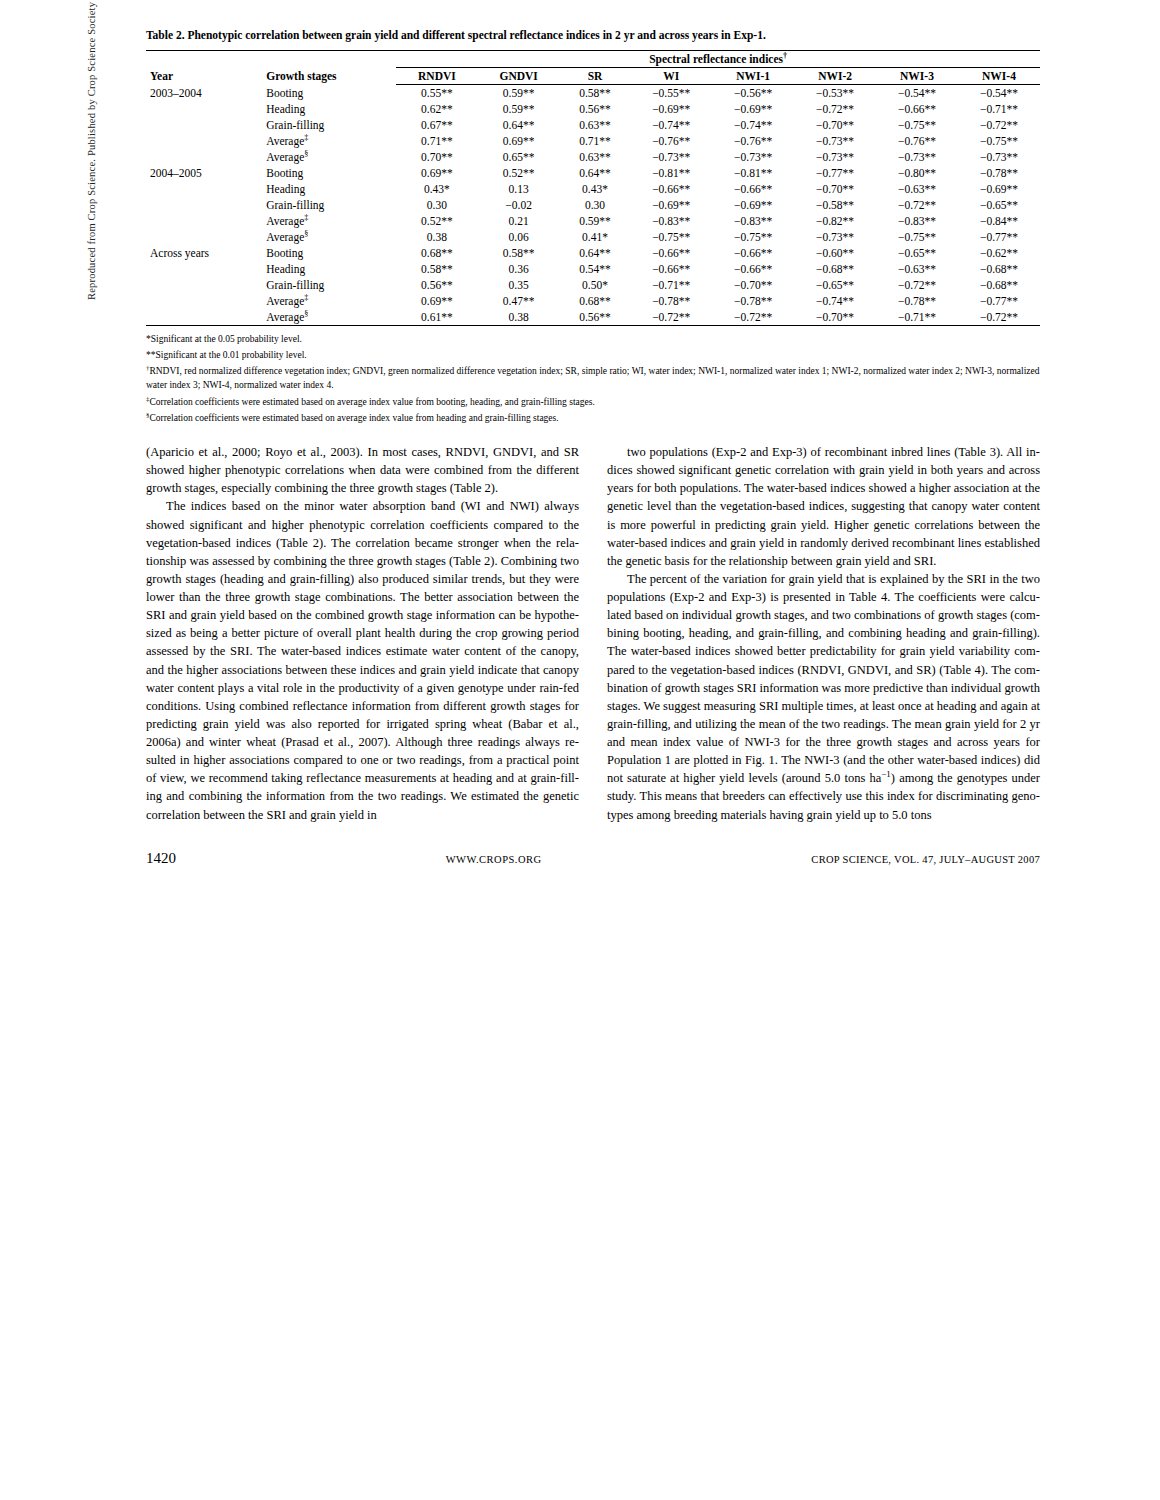Reproduced from Crop Science. Published by Crop Science Society of America. All copyrights reserved.
Table 2. Phenotypic correlation between grain yield and different spectral reflectance indices in 2 yr and across years in Exp-1.
| Year | Growth stages | Spectral reflectance indices † |
| --- | --- | --- |
| RNDVI | GNDVI | SR | WI | NWI-1 | NWI-2 | NWI-3 | NWI-4 |
| 2003–2004 | Booting | 0.55** | 0.59** | 0.58** | −0.55** | −0.56** | −0.53** | −0.54** | −0.54** |
| | Heading | 0.62** | 0.59** | 0.56** | −0.69** | −0.69** | −0.72** | −0.66** | −0.71** |
| | Grain-filling | 0.67** | 0.64** | 0.63** | −0.74** | −0.74** | −0.70** | −0.75** | −0.72** |
| | Average ‡ | 0.71** | 0.69** | 0.71** | −0.76** | −0.76** | −0.73** | −0.76** | −0.75** |
| | Average § | 0.70** | 0.65** | 0.63** | −0.73** | −0.73** | −0.73** | −0.73** | −0.73** |
| 2004–2005 | Booting | 0.69** | 0.52** | 0.64** | −0.81** | −0.81** | −0.77** | −0.80** | −0.78** |
| | Heading | 0.43* | 0.13 | 0.43* | −0.66** | −0.66** | −0.70** | −0.63** | −0.69** |
| | Grain-filling | 0.30 | −0.02 | 0.30 | −0.69** | −0.69** | −0.58** | −0.72** | −0.65** |
| | Average ‡ | 0.52** | 0.21 | 0.59** | −0.83** | −0.83** | −0.82** | −0.83** | −0.84** |
| | Average § | 0.38 | 0.06 | 0.41* | −0.75** | −0.75** | −0.73** | −0.75** | −0.77** |
| Across years | Booting | 0.68** | 0.58** | 0.64** | −0.66** | −0.66** | −0.60** | −0.65** | −0.62** |
| | Heading | 0.58** | 0.36 | 0.54** | −0.66** | −0.66** | −0.68** | −0.63** | −0.68** |
| | Grain-filling | 0.56** | 0.35 | 0.50* | −0.71** | −0.70** | −0.65** | −0.72** | −0.68** |
| | Average ‡ | 0.69** | 0.47** | 0.68** | −0.78** | −0.78** | −0.74** | −0.78** | −0.77** |
| | Average § | 0.61** | 0.38 | 0.56** | −0.72** | −0.72** | −0.70** | −0.71** | −0.72** |
*Significant at the 0.05 probability level.
**Significant at the 0.01 probability level.
†RNDVI, red normalized difference vegetation index; GNDVI, green normalized difference vegetation index; SR, simple ratio; WI, water index; NWI-1, normalized water index 1; NWI-2, normalized water index 2; NWI-3, normalized water index 3; NWI-4, normalized water index 4.
‡Correlation coefficients were estimated based on average index value from booting, heading, and grain-filling stages.
§Correlation coefficients were estimated based on average index value from heading and grain-filling stages.
(Aparicio et al., 2000; Royo et al., 2003). In most cases, RNDVI, GNDVI, and SR showed higher phenotypic correlations when data were combined from the different growth stages, especially combining the three growth stages (Table 2).
The indices based on the minor water absorption band (WI and NWI) always showed significant and higher phenotypic correlation coefficients compared to the vegetation-based indices (Table 2). The correlation became stronger when the relationship was assessed by combining the three growth stages (Table 2). Combining two growth stages (heading and grain-filling) also produced similar trends, but they were lower than the three growth stage combinations. The better association between the SRI and grain yield based on the combined growth stage information can be hypothesized as being a better picture of overall plant health during the crop growing period assessed by the SRI. The water-based indices estimate water content of the canopy, and the higher associations between these indices and grain yield indicate that canopy water content plays a vital role in the productivity of a given genotype under rain-fed conditions. Using combined reflectance information from different growth stages for predicting grain yield was also reported for irrigated spring wheat (Babar et al., 2006a) and winter wheat (Prasad et al., 2007). Although three readings always resulted in higher associations compared to one or two readings, from a practical point of view, we recommend taking reflectance measurements at heading and at grain-filling and combining the information from the two readings. We estimated the genetic correlation between the SRI and grain yield in
two populations (Exp-2 and Exp-3) of recombinant inbred lines (Table 3). All indices showed significant genetic correlation with grain yield in both years and across years for both populations. The water-based indices showed a higher association at the genetic level than the vegetation-based indices, suggesting that canopy water content is more powerful in predicting grain yield. Higher genetic correlations between the water-based indices and grain yield in randomly derived recombinant lines established the genetic basis for the relationship between grain yield and SRI.
The percent of the variation for grain yield that is explained by the SRI in the two populations (Exp-2 and Exp-3) is presented in Table 4. The coefficients were calculated based on individual growth stages, and two combinations of growth stages (combining booting, heading, and grain-filling, and combining heading and grain-filling). The water-based indices showed better predictability for grain yield variability compared to the vegetation-based indices (RNDVI, GNDVI, and SR) (Table 4). The combination of growth stages SRI information was more predictive than individual growth stages. We suggest measuring SRI multiple times, at least once at heading and again at grain-filling, and utilizing the mean of the two readings. The mean grain yield for 2 yr and mean index value of NWI-3 for the three growth stages and across years for Population 1 are plotted in Fig. 1. The NWI-3 (and the other water-based indices) did not saturate at higher yield levels (around 5.0 tons ha−1) among the genotypes under study. This means that breeders can effectively use this index for discriminating genotypes among breeding materials having grain yield up to 5.0 tons
1420
WWW.CROPS.ORG
CROP SCIENCE, VOL. 47, JULY–AUGUST 2007